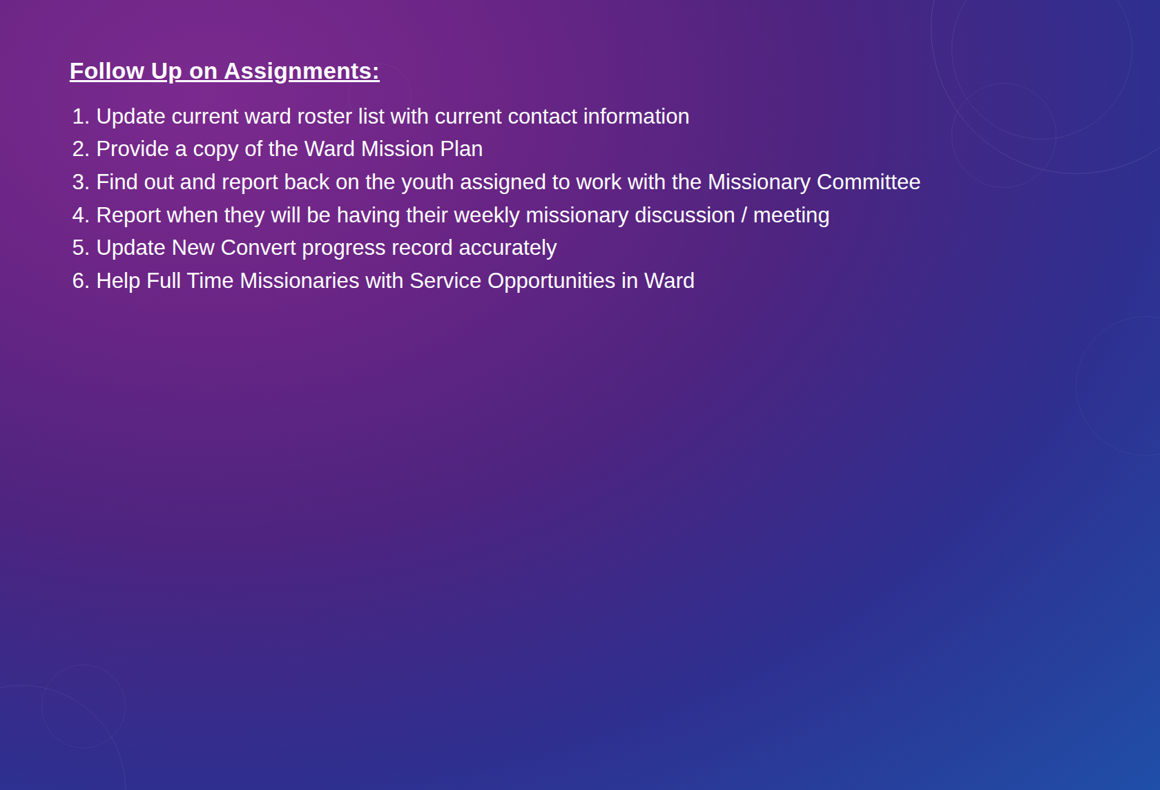Follow Up on Assignments:
Update current ward roster list with current contact information
Provide a copy of the Ward Mission Plan
Find out and report back on the youth assigned to work with the Missionary Committee
Report when they will be having their weekly missionary discussion / meeting
Update New Convert progress record accurately
Help Full Time Missionaries with Service Opportunities in Ward